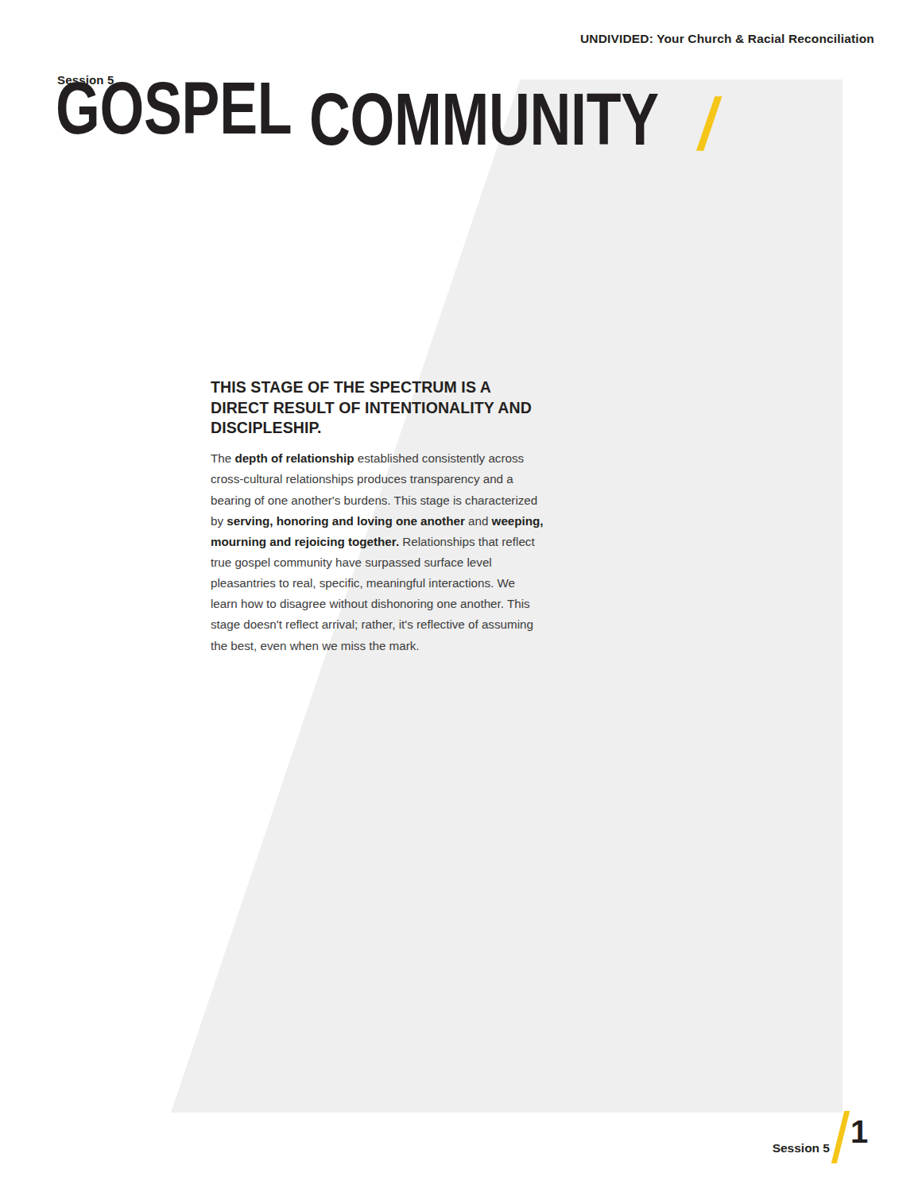UNDIVIDED: Your Church & Racial Reconciliation
Session 5
GOSPEL COMMUNITY/
This stage of the spectrum is a direct result of intentionality and discipleship.
The depth of relationship established consistently across cross-cultural relationships produces transparency and a bearing of one another's burdens. This stage is characterized by serving, honoring and loving one another and weeping, mourning and rejoicing together. Relationships that reflect true gospel community have surpassed surface level pleasantries to real, specific, meaningful interactions. We learn how to disagree without dishonoring one another. This stage doesn't reflect arrival; rather, it's reflective of assuming the best, even when we miss the mark.
Session 5 1